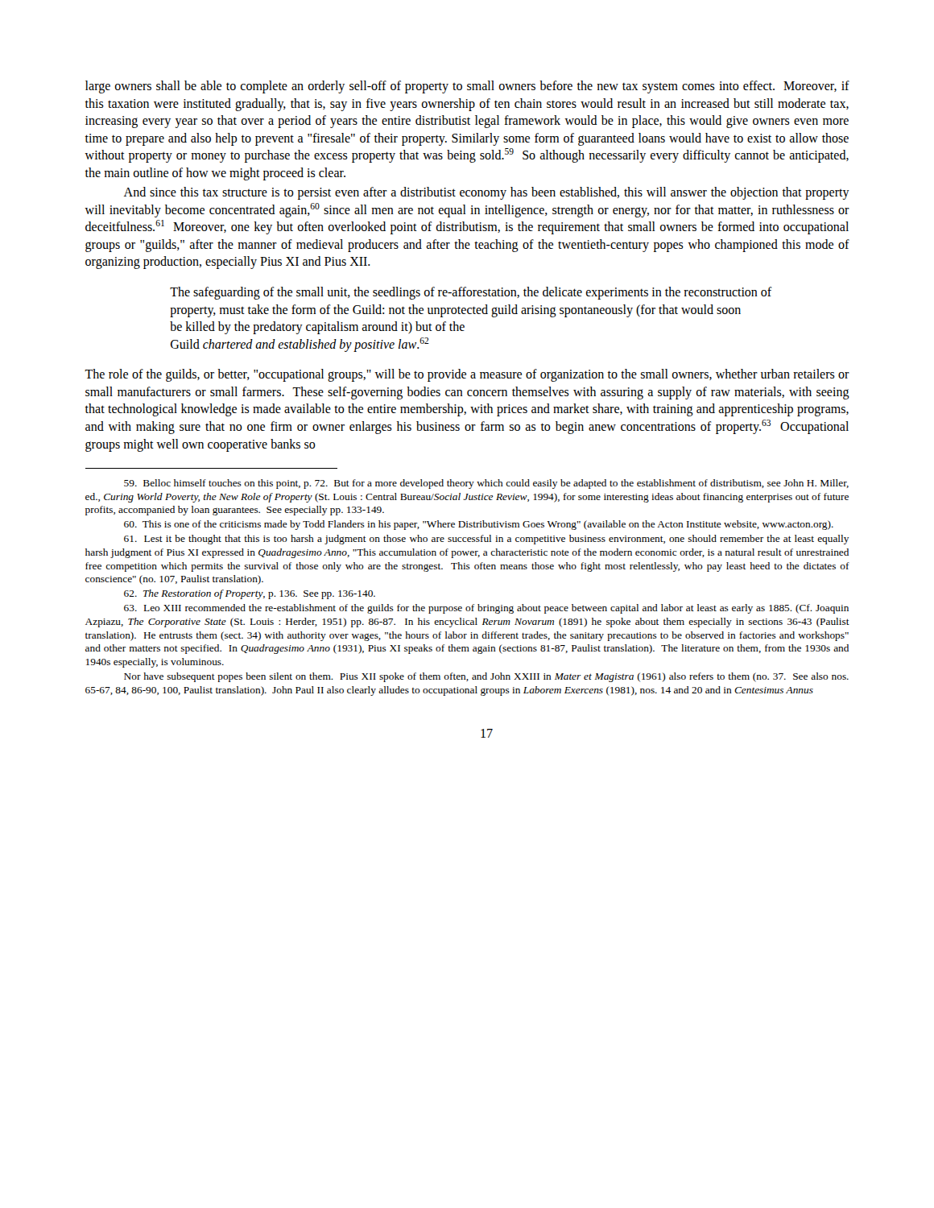large owners shall be able to complete an orderly sell-off of property to small owners before the new tax system comes into effect. Moreover, if this taxation were instituted gradually, that is, say in five years ownership of ten chain stores would result in an increased but still moderate tax, increasing every year so that over a period of years the entire distributist legal framework would be in place, this would give owners even more time to prepare and also help to prevent a "firesale" of their property. Similarly some form of guaranteed loans would have to exist to allow those without property or money to purchase the excess property that was being sold.59 So although necessarily every difficulty cannot be anticipated, the main outline of how we might proceed is clear.
And since this tax structure is to persist even after a distributist economy has been established, this will answer the objection that property will inevitably become concentrated again,60 since all men are not equal in intelligence, strength or energy, nor for that matter, in ruthlessness or deceitfulness.61 Moreover, one key but often overlooked point of distributism, is the requirement that small owners be formed into occupational groups or "guilds," after the manner of medieval producers and after the teaching of the twentieth-century popes who championed this mode of organizing production, especially Pius XI and Pius XII.
The safeguarding of the small unit, the seedlings of re-afforestation, the delicate experiments in the reconstruction of property, must take the form of the Guild: not the unprotected guild arising spontaneously (for that would soon
be killed by the predatory capitalism around it) but of the
Guild chartered and established by positive law.62
The role of the guilds, or better, "occupational groups," will be to provide a measure of organization to the small owners, whether urban retailers or small manufacturers or small farmers. These self-governing bodies can concern themselves with assuring a supply of raw materials, with seeing that technological knowledge is made available to the entire membership, with prices and market share, with training and apprenticeship programs, and with making sure that no one firm or owner enlarges his business or farm so as to begin anew concentrations of property.63 Occupational groups might well own cooperative banks so
59. Belloc himself touches on this point, p. 72. But for a more developed theory which could easily be adapted to the establishment of distributism, see John H. Miller, ed., Curing World Poverty, the New Role of Property (St. Louis : Central Bureau/Social Justice Review, 1994), for some interesting ideas about financing enterprises out of future profits, accompanied by loan guarantees. See especially pp. 133-149.
60. This is one of the criticisms made by Todd Flanders in his paper, "Where Distributivism Goes Wrong" (available on the Acton Institute website, www.acton.org).
61. Lest it be thought that this is too harsh a judgment on those who are successful in a competitive business environment, one should remember the at least equally harsh judgment of Pius XI expressed in Quadragesimo Anno, "This accumulation of power, a characteristic note of the modern economic order, is a natural result of unrestrained free competition which permits the survival of those only who are the strongest. This often means those who fight most relentlessly, who pay least heed to the dictates of conscience" (no. 107, Paulist translation).
62. The Restoration of Property, p. 136. See pp. 136-140.
63. Leo XIII recommended the re-establishment of the guilds for the purpose of bringing about peace between capital and labor at least as early as 1885. (Cf. Joaquin Azpiazu, The Corporative State (St. Louis : Herder, 1951) pp. 86-87. In his encyclical Rerum Novarum (1891) he spoke about them especially in sections 36-43 (Paulist translation). He entrusts them (sect. 34) with authority over wages, "the hours of labor in different trades, the sanitary precautions to be observed in factories and workshops" and other matters not specified. In Quadragesimo Anno (1931), Pius XI speaks of them again (sections 81-87, Paulist translation). The literature on them, from the 1930s and 1940s especially, is voluminous.
Nor have subsequent popes been silent on them. Pius XII spoke of them often, and John XXIII in Mater et Magistra (1961) also refers to them (no. 37. See also nos. 65-67, 84, 86-90, 100, Paulist translation). John Paul II also clearly alludes to occupational groups in Laborem Exercens (1981), nos. 14 and 20 and in Centesimus Annus
17